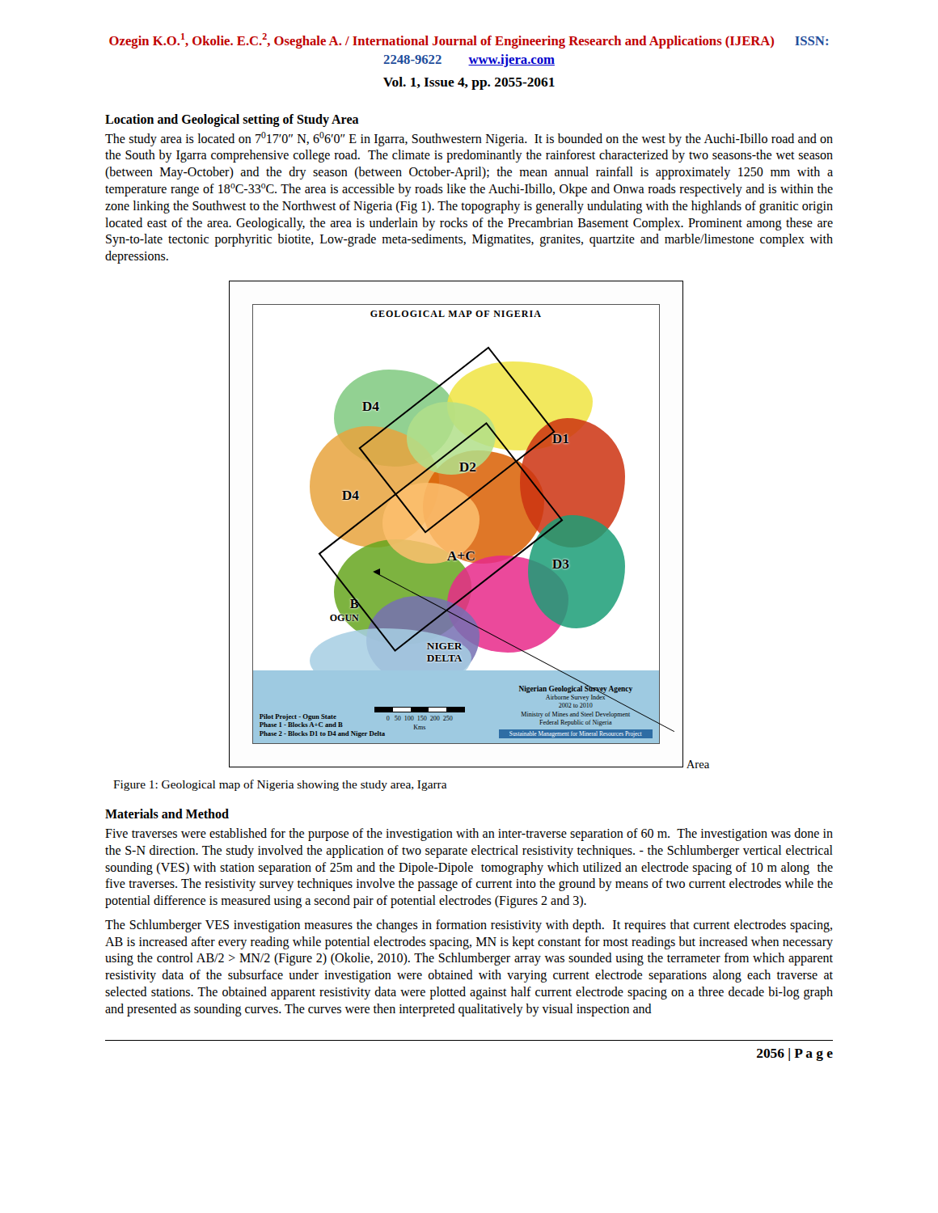Ozegin K.O.1, Okolie. E.C.2, Oseghale A. / International Journal of Engineering Research and Applications (IJERA) ISSN: 2248-9622 www.ijera.com
Vol. 1, Issue 4, pp. 2055-2061
Location and Geological setting of Study Area
The study area is located on 7017′0″ N, 606′0″ E in Igarra, Southwestern Nigeria. It is bounded on the west by the Auchi-Ibillo road and on the South by Igarra comprehensive college road. The climate is predominantly the rainforest characterized by two seasons-the wet season (between May-October) and the dry season (between October-April); the mean annual rainfall is approximately 1250 mm with a temperature range of 18oC-33oC. The area is accessible by roads like the Auchi-Ibillo, Okpe and Onwa roads respectively and is within the zone linking the Southwest to the Northwest of Nigeria (Fig 1). The topography is generally undulating with the highlands of granitic origin located east of the area. Geologically, the area is underlain by rocks of the Precambrian Basement Complex. Prominent among these are Syn-to-late tectonic porphyritic biotite, Low-grade meta-sediments, Migmatites, granites, quartzite and marble/limestone complex with depressions.
GEOLOGICAL MAP OF NIGERIA
D4
D1
D2
D4
A+C
D3
B
OGUN
NIGER
DELTA
Pilot Project - Ogun State
Phase 1 - Blocks A+C and B
Phase 2 - Blocks D1 to D4 and Niger Delta
0 50 100 150 200 250
Kms
Nigerian Geological Survey Agency
Airborne Survey Index
2002 to 2010
Ministry of Mines and Steel Development
Federal Republic of Nigeria
Sustainable Management for Mineral Resources Project
Area
Figure 1: Geological map of Nigeria showing the study area, Igarra
Materials and Method
Five traverses were established for the purpose of the investigation with an inter-traverse separation of 60 m. The investigation was done in the S-N direction. The study involved the application of two separate electrical resistivity techniques. - the Schlumberger vertical electrical sounding (VES) with station separation of 25m and the Dipole-Dipole tomography which utilized an electrode spacing of 10 m along the five traverses. The resistivity survey techniques involve the passage of current into the ground by means of two current electrodes while the potential difference is measured using a second pair of potential electrodes (Figures 2 and 3).
The Schlumberger VES investigation measures the changes in formation resistivity with depth. It requires that current electrodes spacing, AB is increased after every reading while potential electrodes spacing, MN is kept constant for most readings but increased when necessary using the control AB/2 > MN/2 (Figure 2) (Okolie, 2010). The Schlumberger array was sounded using the terrameter from which apparent resistivity data of the subsurface under investigation were obtained with varying current electrode separations along each traverse at selected stations. The obtained apparent resistivity data were plotted against half current electrode spacing on a three decade bi-log graph and presented as sounding curves. The curves were then interpreted qualitatively by visual inspection and
2056 | P a g e